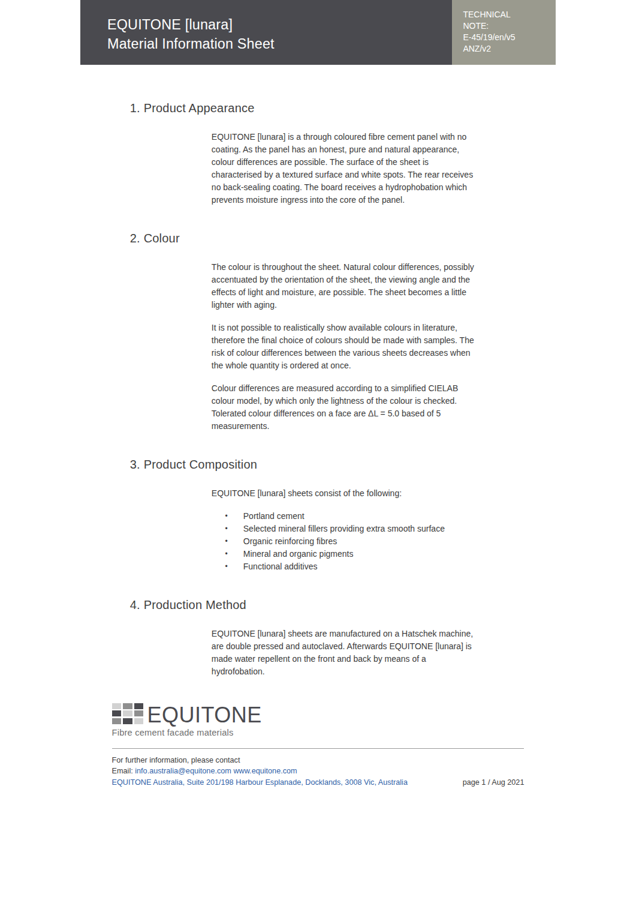EQUITONE [lunara]
Material Information Sheet
TECHNICAL
NOTE:
E-45/19/en/v5
ANZ/v2
1. Product Appearance
EQUITONE [lunara] is a through coloured fibre cement panel with no coating. As the panel has an honest, pure and natural appearance, colour differences are possible. The surface of the sheet is characterised by a textured surface and white spots. The rear receives no back-sealing coating. The board receives a hydrophobation which prevents moisture ingress into the core of the panel.
2. Colour
The colour is throughout the sheet. Natural colour differences, possibly accentuated by the orientation of the sheet, the viewing angle and the effects of light and moisture, are possible. The sheet becomes a little lighter with aging.
It is not possible to realistically show available colours in literature, therefore the final choice of colours should be made with samples. The risk of colour differences between the various sheets decreases when the whole quantity is ordered at once.
Colour differences are measured according to a simplified CIELAB colour model, by which only the lightness of the colour is checked. Tolerated colour differences on a face are ΔL = 5.0 based of 5 measurements.
3. Product Composition
EQUITONE [lunara] sheets consist of the following:
Portland cement
Selected mineral fillers providing extra smooth surface
Organic reinforcing fibres
Mineral and organic pigments
Functional additives
4. Production Method
EQUITONE [lunara] sheets are manufactured on a Hatschek machine, are double pressed and autoclaved. Afterwards EQUITONE [lunara] is made water repellent on the front and back by means of a hydrofobation.
EQUITONE
Fibre cement facade materials
For further information, please contact
Email: info.australia@equitone.com www.equitone.com
EQUITONE Australia, Suite 201/198 Harbour Esplanade, Docklands, 3008 Vic, Australia page 1 / Aug 2021